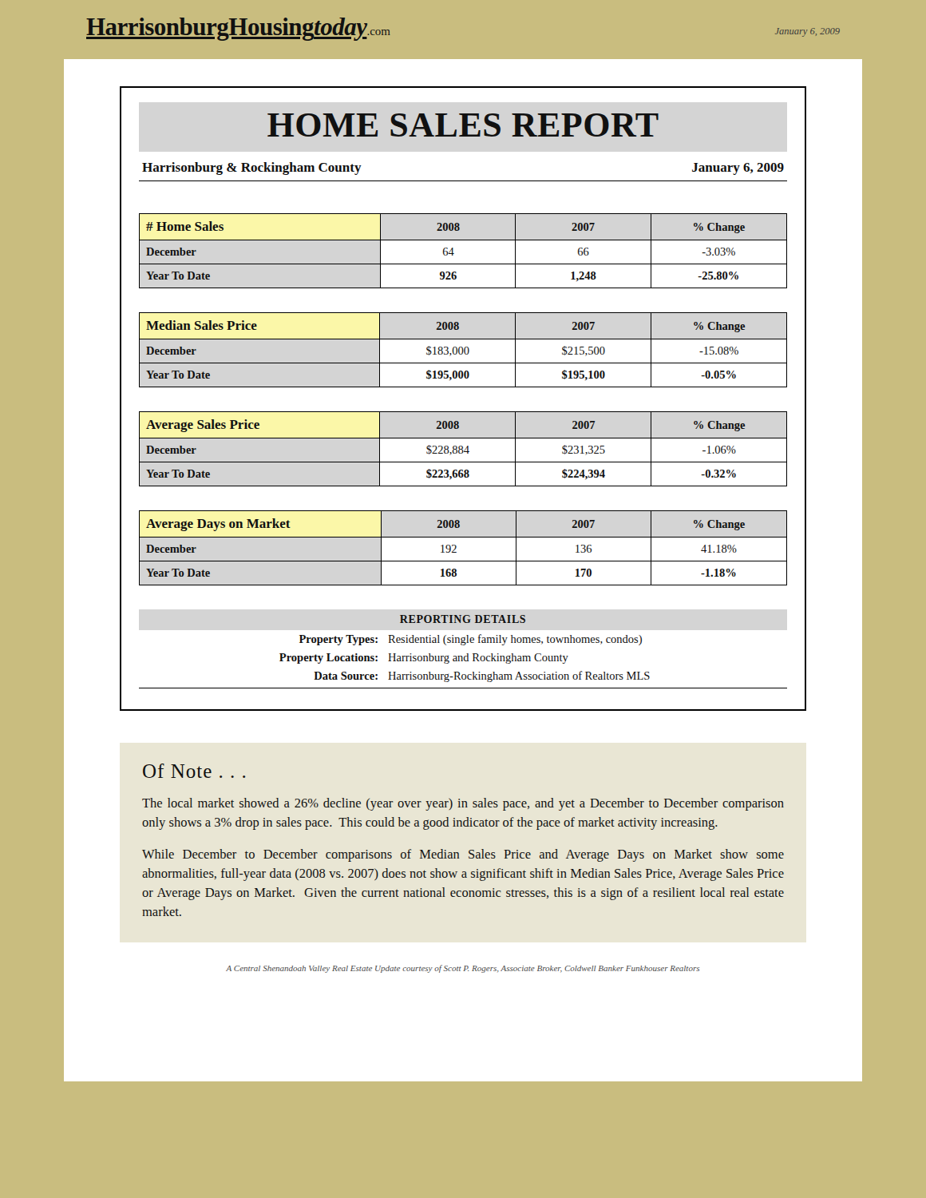HarrisonburgHousing today.com
January 6, 2009
HOME SALES REPORT
Harrisonburg & Rockingham County January 6, 2009
| # Home Sales | 2008 | 2007 | % Change |
| --- | --- | --- | --- |
| December | 64 | 66 | -3.03% |
| Year To Date | 926 | 1,248 | -25.80% |
| Median Sales Price | 2008 | 2007 | % Change |
| --- | --- | --- | --- |
| December | $183,000 | $215,500 | -15.08% |
| Year To Date | $195,000 | $195,100 | -0.05% |
| Average Sales Price | 2008 | 2007 | % Change |
| --- | --- | --- | --- |
| December | $228,884 | $231,325 | -1.06% |
| Year To Date | $223,668 | $224,394 | -0.32% |
| Average Days on Market | 2008 | 2007 | % Change |
| --- | --- | --- | --- |
| December | 192 | 136 | 41.18% |
| Year To Date | 168 | 170 | -1.18% |
| REPORTING DETAILS |
| Property Types: | Residential (single family homes, townhomes, condos) |
| Property Locations: | Harrisonburg and Rockingham County |
| Data Source: | Harrisonburg-Rockingham Association of Realtors MLS |
Of Note . . .
The local market showed a 26% decline (year over year) in sales pace, and yet a December to December comparison only shows a 3% drop in sales pace. This could be a good indicator of the pace of market activity increasing.
While December to December comparisons of Median Sales Price and Average Days on Market show some abnormalities, full-year data (2008 vs. 2007) does not show a significant shift in Median Sales Price, Average Sales Price or Average Days on Market. Given the current national economic stresses, this is a sign of a resilient local real estate market.
A Central Shenandoah Valley Real Estate Update courtesy of Scott P. Rogers, Associate Broker, Coldwell Banker Funkhouser Realtors